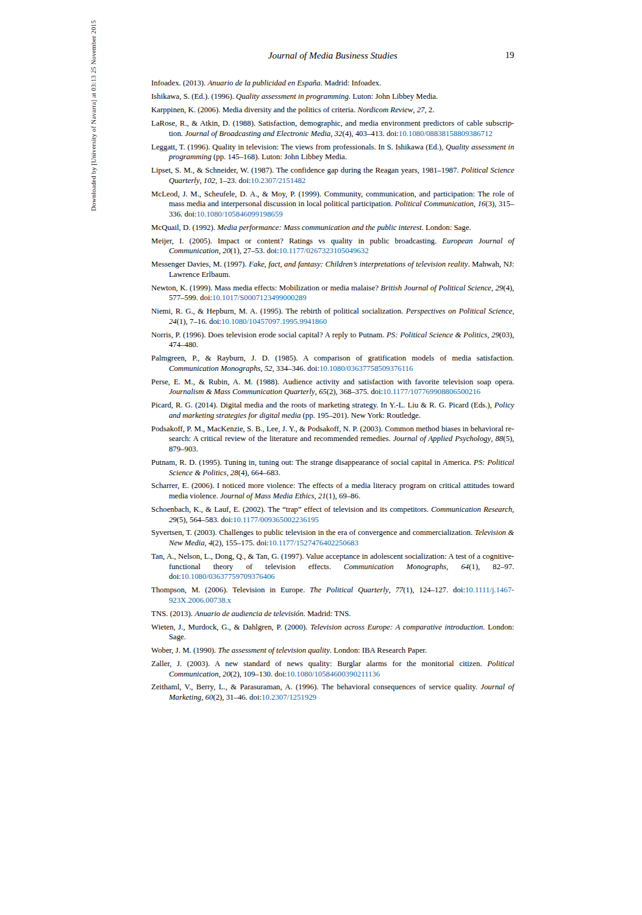Downloaded by [University of Navarra] at 03:13 25 November 2015
Journal of Media Business Studies 19
Infoadex. (2013). Anuario de la publicidad en España. Madrid: Infoadex.
Ishikawa, S. (Ed.). (1996). Quality assessment in programming. Luton: John Libbey Media.
Karppinen, K. (2006). Media diversity and the politics of criteria. Nordicom Review, 27, 2.
LaRose, R., & Atkin, D. (1988). Satisfaction, demographic, and media environment predictors of cable subscription. Journal of Broadcasting and Electronic Media, 32(4), 403–413. doi:10.1080/08838158809386712
Leggatt, T. (1996). Quality in television: The views from professionals. In S. Ishikawa (Ed.), Quality assessment in programming (pp. 145–168). Luton: John Libbey Media.
Lipset, S. M., & Schneider, W. (1987). The confidence gap during the Reagan years, 1981–1987. Political Science Quarterly, 102, 1–23. doi:10.2307/2151482
McLeod, J. M., Scheufele, D. A., & Moy, P. (1999). Community, communication, and participation: The role of mass media and interpersonal discussion in local political participation. Political Communication, 16(3), 315–336. doi:10.1080/105846099198659
McQuail, D. (1992). Media performance: Mass communication and the public interest. London: Sage.
Meijer, I. (2005). Impact or content? Ratings vs quality in public broadcasting. European Journal of Communication, 20(1), 27–53. doi:10.1177/0267323105049632
Messenger Davies, M. (1997). Fake, fact, and fantasy: Children’s interpretations of television reality. Mahwah, NJ: Lawrence Erlbaum.
Newton, K. (1999). Mass media effects: Mobilization or media malaise? British Journal of Political Science, 29(4), 577–599. doi:10.1017/S0007123499000289
Niemi, R. G., & Hepburn, M. A. (1995). The rebirth of political socialization. Perspectives on Political Science, 24(1), 7–16. doi:10.1080/10457097.1995.9941860
Norris, P. (1996). Does television erode social capital? A reply to Putnam. PS: Political Science & Politics, 29(03), 474–480.
Palmgreen, P., & Rayburn, J. D. (1985). A comparison of gratification models of media satisfaction. Communication Monographs, 52, 334–346. doi:10.1080/03637758509376116
Perse, E. M., & Rubin, A. M. (1988). Audience activity and satisfaction with favorite television soap opera. Journalism & Mass Communication Quarterly, 65(2), 368–375. doi:10.1177/107769908806500216
Picard, R. G. (2014). Digital media and the roots of marketing strategy. In Y.-L. Liu & R. G. Picard (Eds.), Policy and marketing strategies for digital media (pp. 195–201). New York: Routledge.
Podsakoff, P. M., MacKenzie, S. B., Lee, J. Y., & Podsakoff, N. P. (2003). Common method biases in behavioral research: A critical review of the literature and recommended remedies. Journal of Applied Psychology, 88(5), 879–903.
Putnam, R. D. (1995). Tuning in, tuning out: The strange disappearance of social capital in America. PS: Political Science & Politics, 28(4), 664–683.
Scharrer, E. (2006). I noticed more violence: The effects of a media literacy program on critical attitudes toward media violence. Journal of Mass Media Ethics, 21(1), 69–86.
Schoenbach, K., & Lauf, E. (2002). The “trap” effect of television and its competitors. Communication Research, 29(5), 564–583. doi:10.1177/009365002236195
Syvertsen, T. (2003). Challenges to public television in the era of convergence and commercialization. Television & New Media, 4(2), 155–175. doi:10.1177/1527476402250683
Tan, A., Nelson, L., Dong, Q., & Tan, G. (1997). Value acceptance in adolescent socialization: A test of a cognitive-functional theory of television effects. Communication Monographs, 64(1), 82–97. doi:10.1080/03637759709376406
Thompson, M. (2006). Television in Europe. The Political Quarterly, 77(1), 124–127. doi:10.1111/j.1467-923X.2006.00738.x
TNS. (2013). Anuario de audiencia de televisión. Madrid: TNS.
Wieten, J., Murdock, G., & Dahlgren, P. (2000). Television across Europe: A comparative introduction. London: Sage.
Wober, J. M. (1990). The assessment of television quality. London: IBA Research Paper.
Zaller, J. (2003). A new standard of news quality: Burglar alarms for the monitorial citizen. Political Communication, 20(2), 109–130. doi:10.1080/10584600390211136
Zeithaml, V., Berry, L., & Parasuraman, A. (1996). The behavioral consequences of service quality. Journal of Marketing, 60(2), 31–46. doi:10.2307/1251929